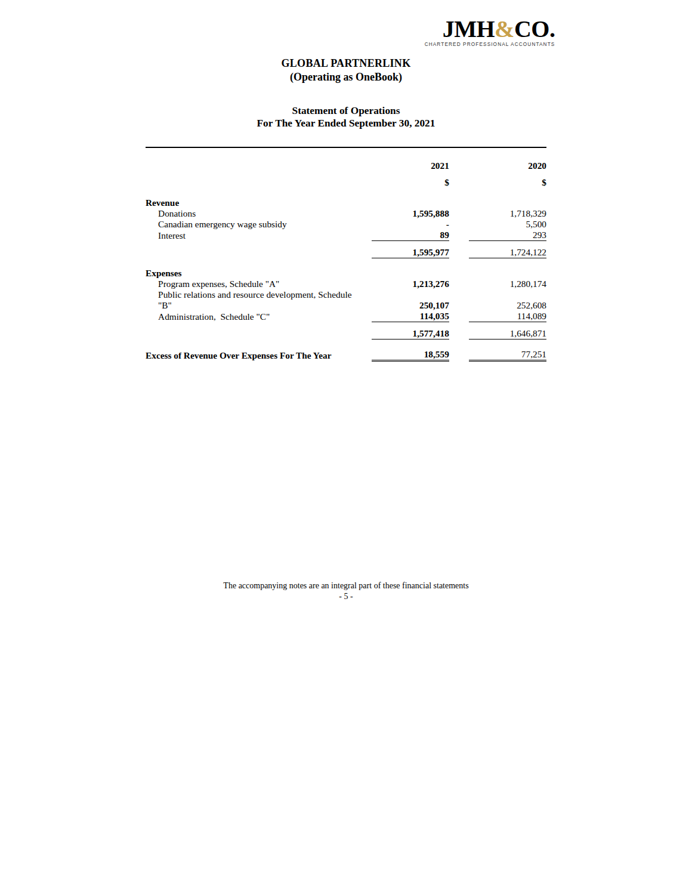JMH&CO.
CHARTERED PROFESSIONAL ACCOUNTANTS
GLOBAL PARTNERLINK
(Operating as OneBook)
Statement of Operations
For The Year Ended September 30, 2021
| | | 2021 | | 2020 |
| | | $ | | $ |
| Revenue | | | | |
| Donations | | 1,595,888 | | 1,718,329 |
| Canadian emergency wage subsidy | | - | | 5,500 |
| Interest | | 89 | | 293 |
| | | 1,595,977 | | 1,724,122 |
| Expenses | | | | |
| Program expenses, Schedule "A" | | 1,213,276 | | 1,280,174 |
| Public relations and resource development, Schedule "B" | | 250,107 | | 252,608 |
| Administration, Schedule "C" | | 114,035 | | 114,089 |
| | | 1,577,418 | | 1,646,871 |
| Excess of Revenue Over Expenses For The Year | | 18,559 | | 77,251 |
The accompanying notes are an integral part of these financial statements
- 5 -